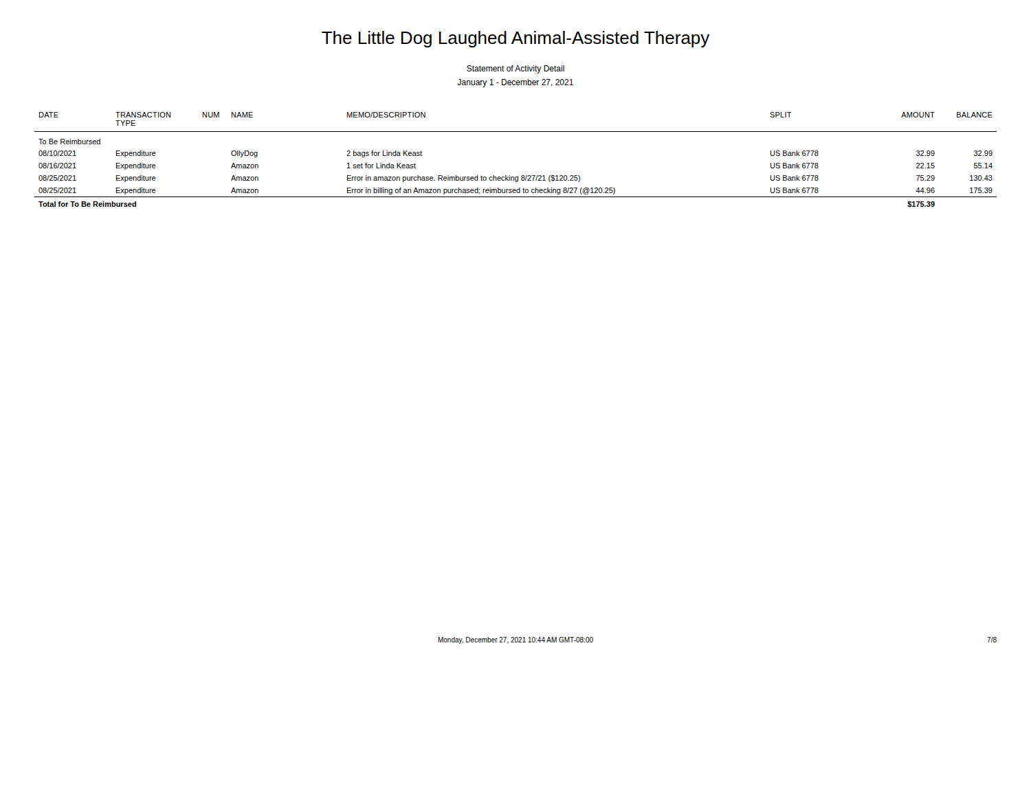The Little Dog Laughed Animal-Assisted Therapy
Statement of Activity Detail
January 1 - December 27, 2021
| DATE | TRANSACTION TYPE | NUM | NAME | MEMO/DESCRIPTION | SPLIT | AMOUNT | BALANCE |
| --- | --- | --- | --- | --- | --- | --- | --- |
| To Be Reimbursed |
| 08/10/2021 | Expenditure | | OllyDog | 2 bags for Linda Keast | US Bank 6778 | 32.99 | 32.99 |
| 08/16/2021 | Expenditure | | Amazon | 1 set for Linda Keast | US Bank 6778 | 22.15 | 55.14 |
| 08/25/2021 | Expenditure | | Amazon | Error in amazon purchase. Reimbursed to checking 8/27/21 ($120.25) | US Bank 6778 | 75.29 | 130.43 |
| 08/25/2021 | Expenditure | | Amazon | Error in billing of an Amazon purchased; reimbursed to checking 8/27 (@120.25) | US Bank 6778 | 44.96 | 175.39 |
| Total for To Be Reimbursed | $175.39 | |
Monday, December 27, 2021 10:44 AM GMT-08:00
7/8